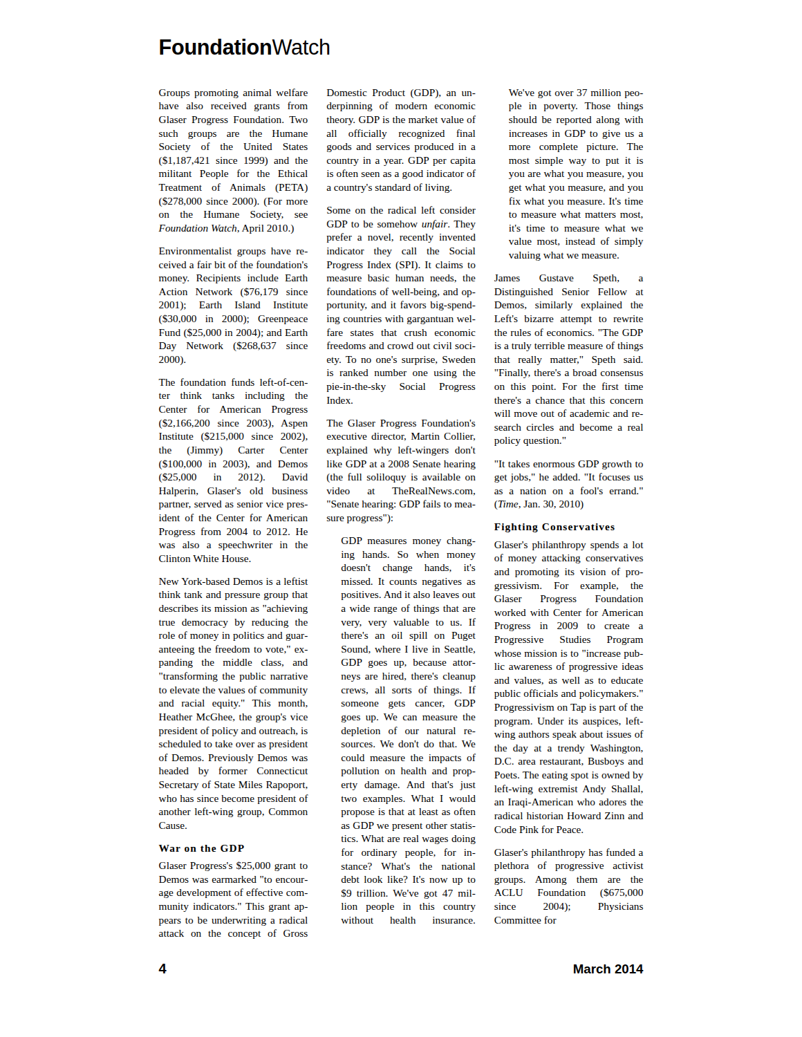Foundation Watch
Groups promoting animal welfare have also received grants from Glaser Progress Foundation. Two such groups are the Humane Society of the United States ($1,187,421 since 1999) and the militant People for the Ethical Treatment of Animals (PETA) ($278,000 since 2000). (For more on the Humane Society, see Foundation Watch, April 2010.)
Environmentalist groups have received a fair bit of the foundation's money. Recipients include Earth Action Network ($76,179 since 2001); Earth Island Institute ($30,000 in 2000); Greenpeace Fund ($25,000 in 2004); and Earth Day Network ($268,637 since 2000).
The foundation funds left-of-center think tanks including the Center for American Progress ($2,166,200 since 2003), Aspen Institute ($215,000 since 2002), the (Jimmy) Carter Center ($100,000 in 2003), and Demos ($25,000 in 2012). David Halperin, Glaser's old business partner, served as senior vice president of the Center for American Progress from 2004 to 2012. He was also a speechwriter in the Clinton White House.
New York-based Demos is a leftist think tank and pressure group that describes its mission as "achieving true democracy by reducing the role of money in politics and guaranteeing the freedom to vote," expanding the middle class, and "transforming the public narrative to elevate the values of community and racial equity." This month, Heather McGhee, the group's vice president of policy and outreach, is scheduled to take over as president of Demos. Previously Demos was headed by former Connecticut Secretary of State Miles Rapoport, who has since become president of another left-wing group, Common Cause.
War on the GDP
Glaser Progress's $25,000 grant to Demos was earmarked "to encourage development of effective community indicators." This grant appears to be underwriting a radical attack on the concept of Gross Domestic Product (GDP), an underpinning of modern economic theory. GDP is the market value of all officially recognized final goods and services produced in a country in a year. GDP per capita is often seen as a good indicator of a country's standard of living.
Some on the radical left consider GDP to be somehow unfair. They prefer a novel, recently invented indicator they call the Social Progress Index (SPI). It claims to measure basic human needs, the foundations of well-being, and opportunity, and it favors big-spending countries with gargantuan welfare states that crush economic freedoms and crowd out civil society. To no one's surprise, Sweden is ranked number one using the pie-in-the-sky Social Progress Index.
The Glaser Progress Foundation's executive director, Martin Collier, explained why left-wingers don't like GDP at a 2008 Senate hearing (the full soliloquy is available on video at TheRealNews.com, "Senate hearing: GDP fails to measure progress"):
GDP measures money changing hands. So when money doesn't change hands, it's missed. It counts negatives as positives. And it also leaves out a wide range of things that are very, very valuable to us. If there's an oil spill on Puget Sound, where I live in Seattle, GDP goes up, because attorneys are hired, there's cleanup crews, all sorts of things. If someone gets cancer, GDP goes up. We can measure the depletion of our natural resources. We don't do that. We could measure the impacts of pollution on health and property damage. And that's just two examples. What I would propose is that at least as often as GDP we present other statistics. What are real wages doing for ordinary people, for instance? What's the national debt look like? It's now up to $9 trillion. We've got 47 million people in this country without health insurance. We've got over 37 million people in poverty. Those things should be reported along with increases in GDP to give us a more complete picture. The most simple way to put it is you are what you measure, you get what you measure, and you fix what you measure. It's time to measure what matters most, it's time to measure what we value most, instead of simply valuing what we measure.
James Gustave Speth, a Distinguished Senior Fellow at Demos, similarly explained the Left's bizarre attempt to rewrite the rules of economics. "The GDP is a truly terrible measure of things that really matter," Speth said. "Finally, there's a broad consensus on this point. For the first time there's a chance that this concern will move out of academic and research circles and become a real policy question."
"It takes enormous GDP growth to get jobs," he added. "It focuses us as a nation on a fool's errand." (Time, Jan. 30, 2010)
Fighting Conservatives
Glaser's philanthropy spends a lot of money attacking conservatives and promoting its vision of progressivism. For example, the Glaser Progress Foundation worked with Center for American Progress in 2009 to create a Progressive Studies Program whose mission is to "increase public awareness of progressive ideas and values, as well as to educate public officials and policymakers." Progressivism on Tap is part of the program. Under its auspices, left-wing authors speak about issues of the day at a trendy Washington, D.C. area restaurant, Busboys and Poets. The eating spot is owned by left-wing extremist Andy Shallal, an Iraqi-American who adores the radical historian Howard Zinn and Code Pink for Peace.
Glaser's philanthropy has funded a plethora of progressive activist groups. Among them are the ACLU Foundation ($675,000 since 2004); Physicians Committee for
4
March 2014